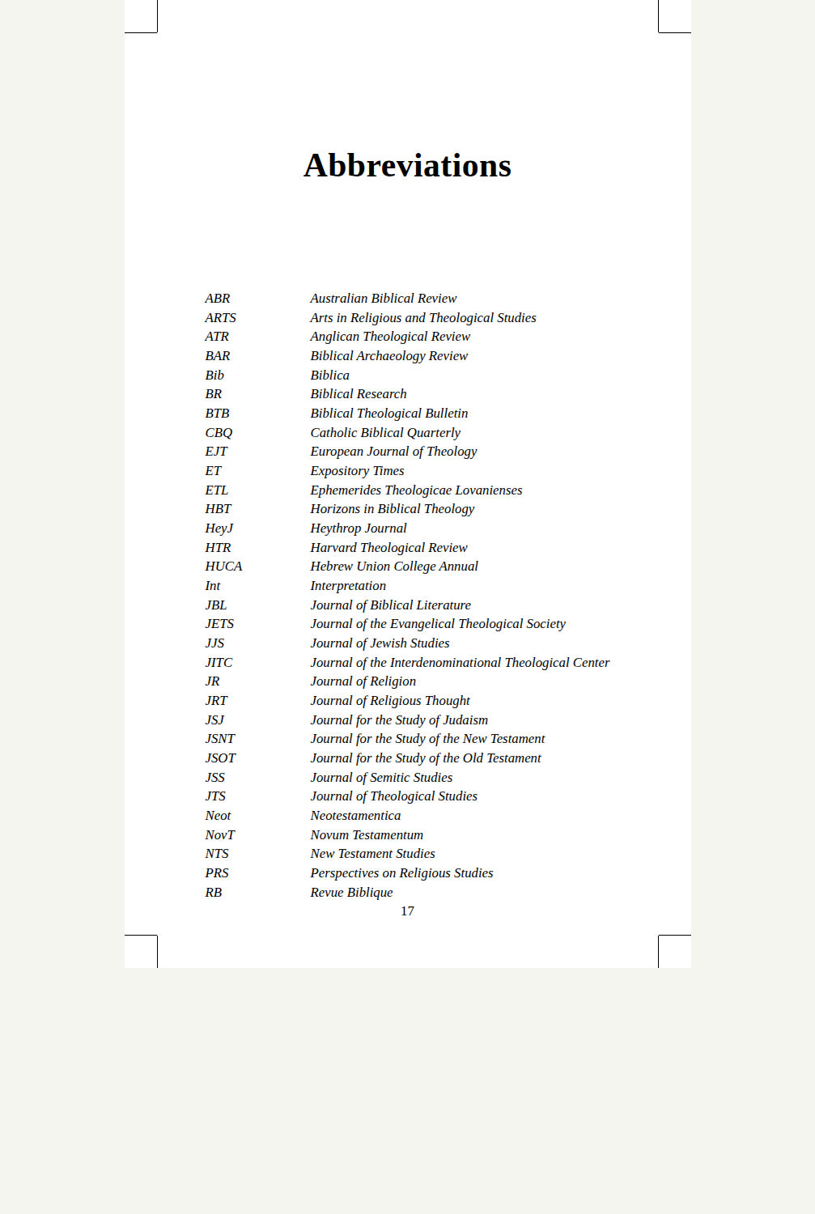Abbreviations
| ABR | Australian Biblical Review |
| ARTS | Arts in Religious and Theological Studies |
| ATR | Anglican Theological Review |
| BAR | Biblical Archaeology Review |
| Bib | Biblica |
| BR | Biblical Research |
| BTB | Biblical Theological Bulletin |
| CBQ | Catholic Biblical Quarterly |
| EJT | European Journal of Theology |
| ET | Expository Times |
| ETL | Ephemerides Theologicae Lovanienses |
| HBT | Horizons in Biblical Theology |
| HeyJ | Heythrop Journal |
| HTR | Harvard Theological Review |
| HUCA | Hebrew Union College Annual |
| Int | Interpretation |
| JBL | Journal of Biblical Literature |
| JETS | Journal of the Evangelical Theological Society |
| JJS | Journal of Jewish Studies |
| JITC | Journal of the Interdenominational Theological Center |
| JR | Journal of Religion |
| JRT | Journal of Religious Thought |
| JSJ | Journal for the Study of Judaism |
| JSNT | Journal for the Study of the New Testament |
| JSOT | Journal for the Study of the Old Testament |
| JSS | Journal of Semitic Studies |
| JTS | Journal of Theological Studies |
| Neot | Neotestamentica |
| NovT | Novum Testamentum |
| NTS | New Testament Studies |
| PRS | Perspectives on Religious Studies |
| RB | Revue Biblique |
17